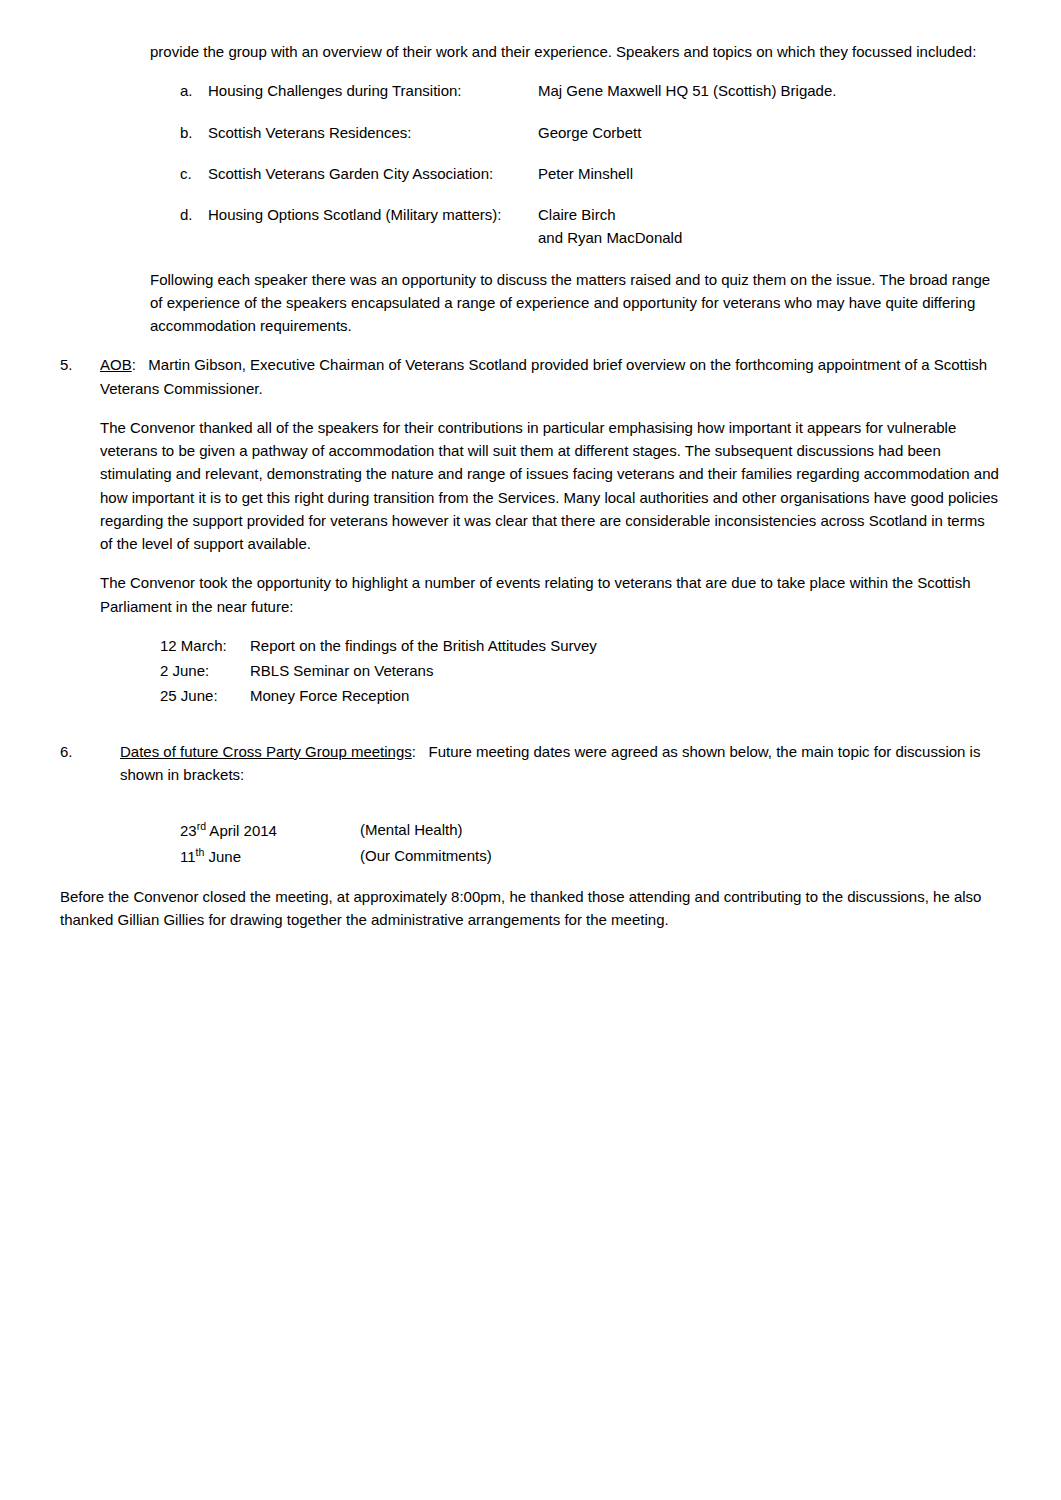provide the group with an overview of their work and their experience. Speakers and topics on which they focussed included:
a. Housing Challenges during Transition: Maj Gene Maxwell HQ 51 (Scottish) Brigade.
b. Scottish Veterans Residences: George Corbett
c. Scottish Veterans Garden City Association: Peter Minshell
d. Housing Options Scotland (Military matters): Claire Birch
and Ryan MacDonald
Following each speaker there was an opportunity to discuss the matters raised and to quiz them on the issue. The broad range of experience of the speakers encapsulated a range of experience and opportunity for veterans who may have quite differing accommodation requirements.
5.
AOB: Martin Gibson, Executive Chairman of Veterans Scotland provided brief overview on the forthcoming appointment of a Scottish Veterans Commissioner.
The Convenor thanked all of the speakers for their contributions in particular emphasising how important it appears for vulnerable veterans to be given a pathway of accommodation that will suit them at different stages. The subsequent discussions had been stimulating and relevant, demonstrating the nature and range of issues facing veterans and their families regarding accommodation and how important it is to get this right during transition from the Services. Many local authorities and other organisations have good policies regarding the support provided for veterans however it was clear that there are considerable inconsistencies across Scotland in terms of the level of support available.
The Convenor took the opportunity to highlight a number of events relating to veterans that are due to take place within the Scottish Parliament in the near future:
12 March: Report on the findings of the British Attitudes Survey
2 June: RBLS Seminar on Veterans
25 June: Money Force Reception
6.
Dates of future Cross Party Group meetings: Future meeting dates were agreed as shown below, the main topic for discussion is shown in brackets:
23rd April 2014(Mental Health)
11th June(Our Commitments)
Before the Convenor closed the meeting, at approximately 8:00pm, he thanked those attending and contributing to the discussions, he also thanked Gillian Gillies for drawing together the administrative arrangements for the meeting.